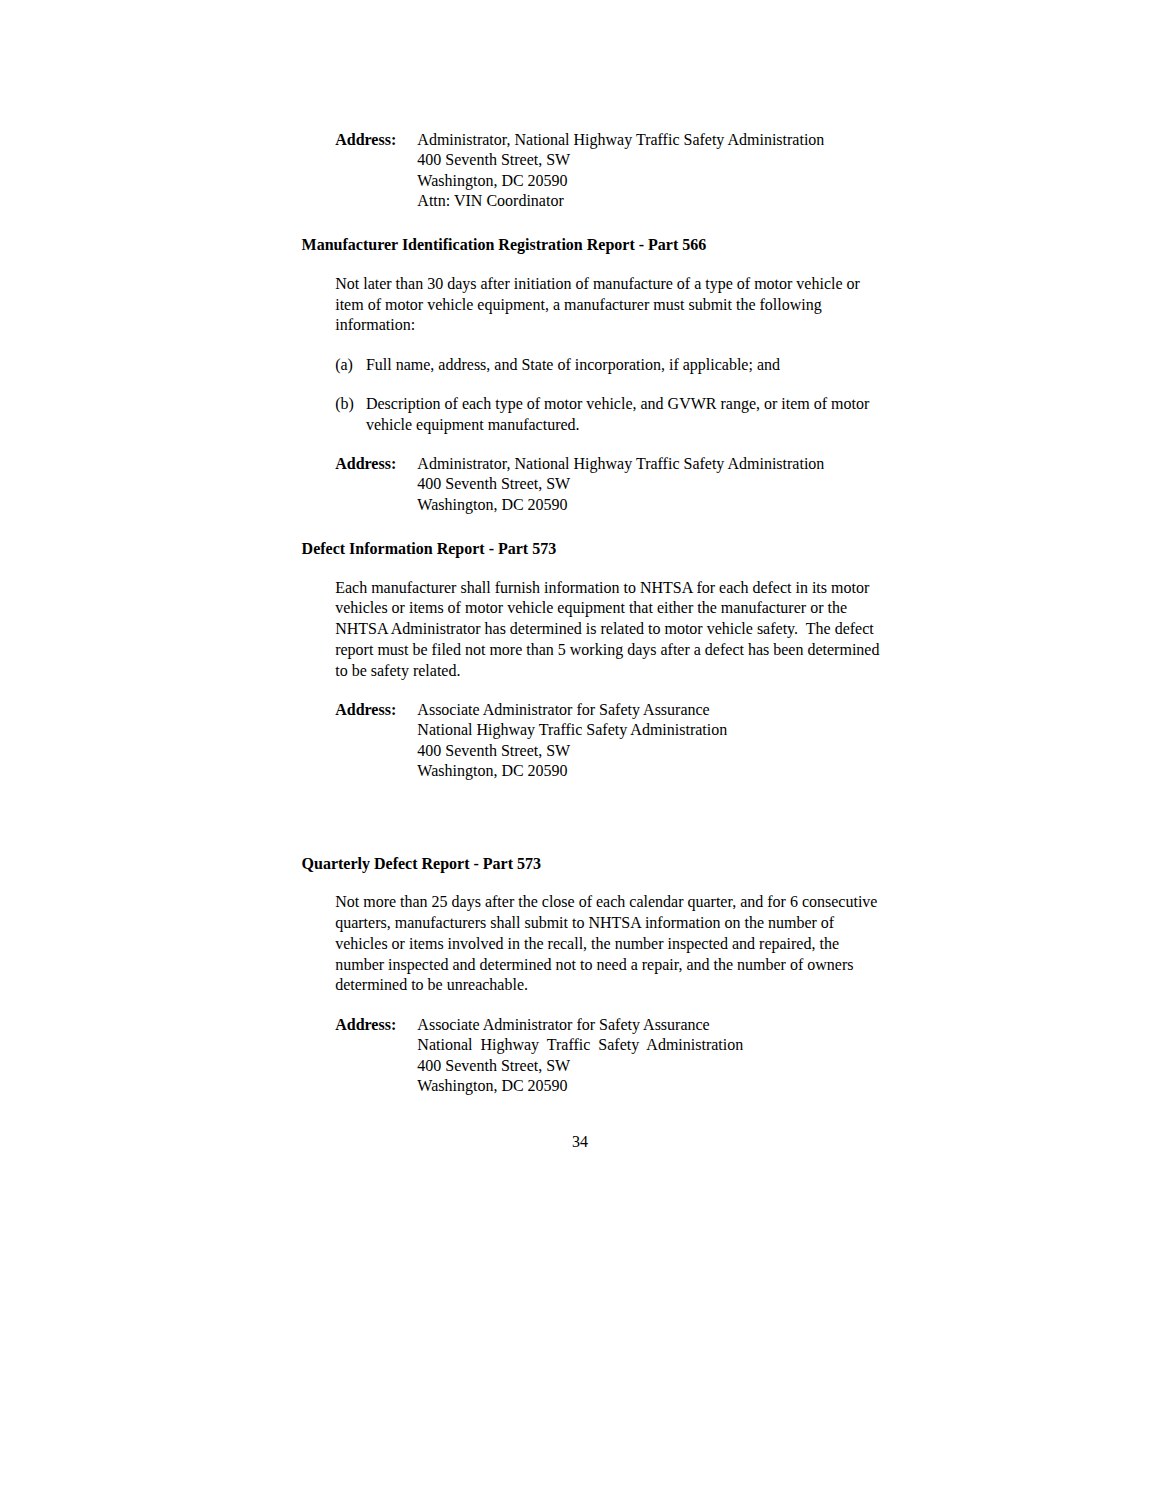| Address: | Administrator, National Highway Traffic Safety Administration 400 Seventh Street, SW Washington, DC 20590 Attn: VIN Coordinator |
Manufacturer Identification Registration Report - Part 566
Not later than 30 days after initiation of manufacture of a type of motor vehicle or item of motor vehicle equipment, a manufacturer must submit the following information:
(a) Full name, address, and State of incorporation, if applicable; and
(b) Description of each type of motor vehicle, and GVWR range, or item of motor vehicle equipment manufactured.
| Address: | Administrator, National Highway Traffic Safety Administration 400 Seventh Street, SW Washington, DC 20590 |
Defect Information Report - Part 573
Each manufacturer shall furnish information to NHTSA for each defect in its motor vehicles or items of motor vehicle equipment that either the manufacturer or the NHTSA Administrator has determined is related to motor vehicle safety. The defect report must be filed not more than 5 working days after a defect has been determined to be safety related.
| Address: | Associate Administrator for Safety Assurance National Highway Traffic Safety Administration 400 Seventh Street, SW Washington, DC 20590 |
Quarterly Defect Report - Part 573
Not more than 25 days after the close of each calendar quarter, and for 6 consecutive quarters, manufacturers shall submit to NHTSA information on the number of vehicles or items involved in the recall, the number inspected and repaired, the number inspected and determined not to need a repair, and the number of owners determined to be unreachable.
| Address: | Associate Administrator for Safety Assurance National Highway Traffic Safety Administration 400 Seventh Street, SW Washington, DC 20590 |
34